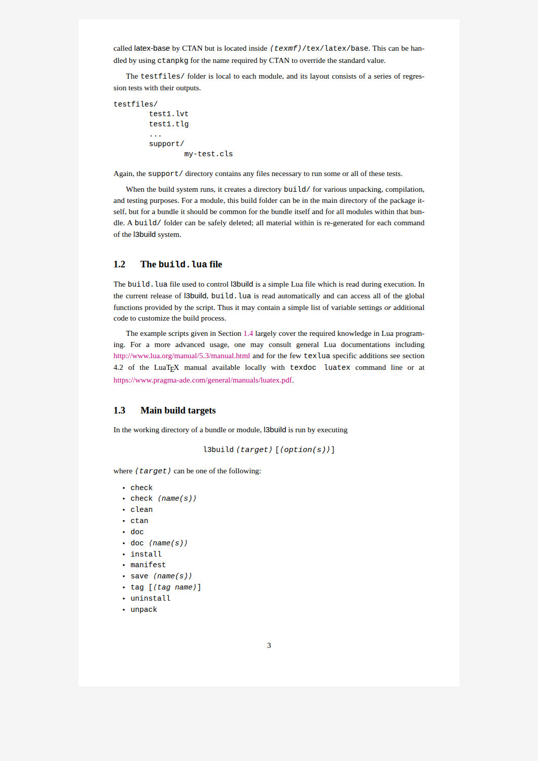called latex-base by CTAN but is located inside ⟨texmf⟩/tex/latex/base. This can be handled by using ctanpkg for the name required by CTAN to override the standard value.
The testfiles/ folder is local to each module, and its layout consists of a series of regression tests with their outputs.
testfiles/
        test1.lvt
        test1.tlg
        ...
        support/
                my-test.cls
Again, the support/ directory contains any files necessary to run some or all of these tests.
When the build system runs, it creates a directory build/ for various unpacking, compilation, and testing purposes. For a module, this build folder can be in the main directory of the package itself, but for a bundle it should be common for the bundle itself and for all modules within that bundle. A build/ folder can be safely deleted; all material within is re-generated for each command of the l3build system.
1.2 The build.lua file
The build.lua file used to control l3build is a simple Lua file which is read during execution. In the current release of l3build, build.lua is read automatically and can access all of the global functions provided by the script. Thus it may contain a simple list of variable settings or additional code to customize the build process.
The example scripts given in Section 1.4 largely cover the required knowledge in Lua programing. For a more advanced usage, one may consult general Lua documentations including http://www.lua.org/manual/5.3/manual.html and for the few texlua specific additions see section 4.2 of the LuaTEX manual available locally with texdoc luatex command line or at https://www.pragma-ade.com/general/manuals/luatex.pdf.
1.3 Main build targets
In the working directory of a bundle or module, l3build is run by executing
l3build ⟨target⟩ [⟨option(s)⟩]
where ⟨target⟩ can be one of the following:
check
check ⟨name(s)⟩
clean
ctan
doc
doc ⟨name(s)⟩
install
manifest
save ⟨name(s)⟩
tag [⟨tag name⟩]
uninstall
unpack
3